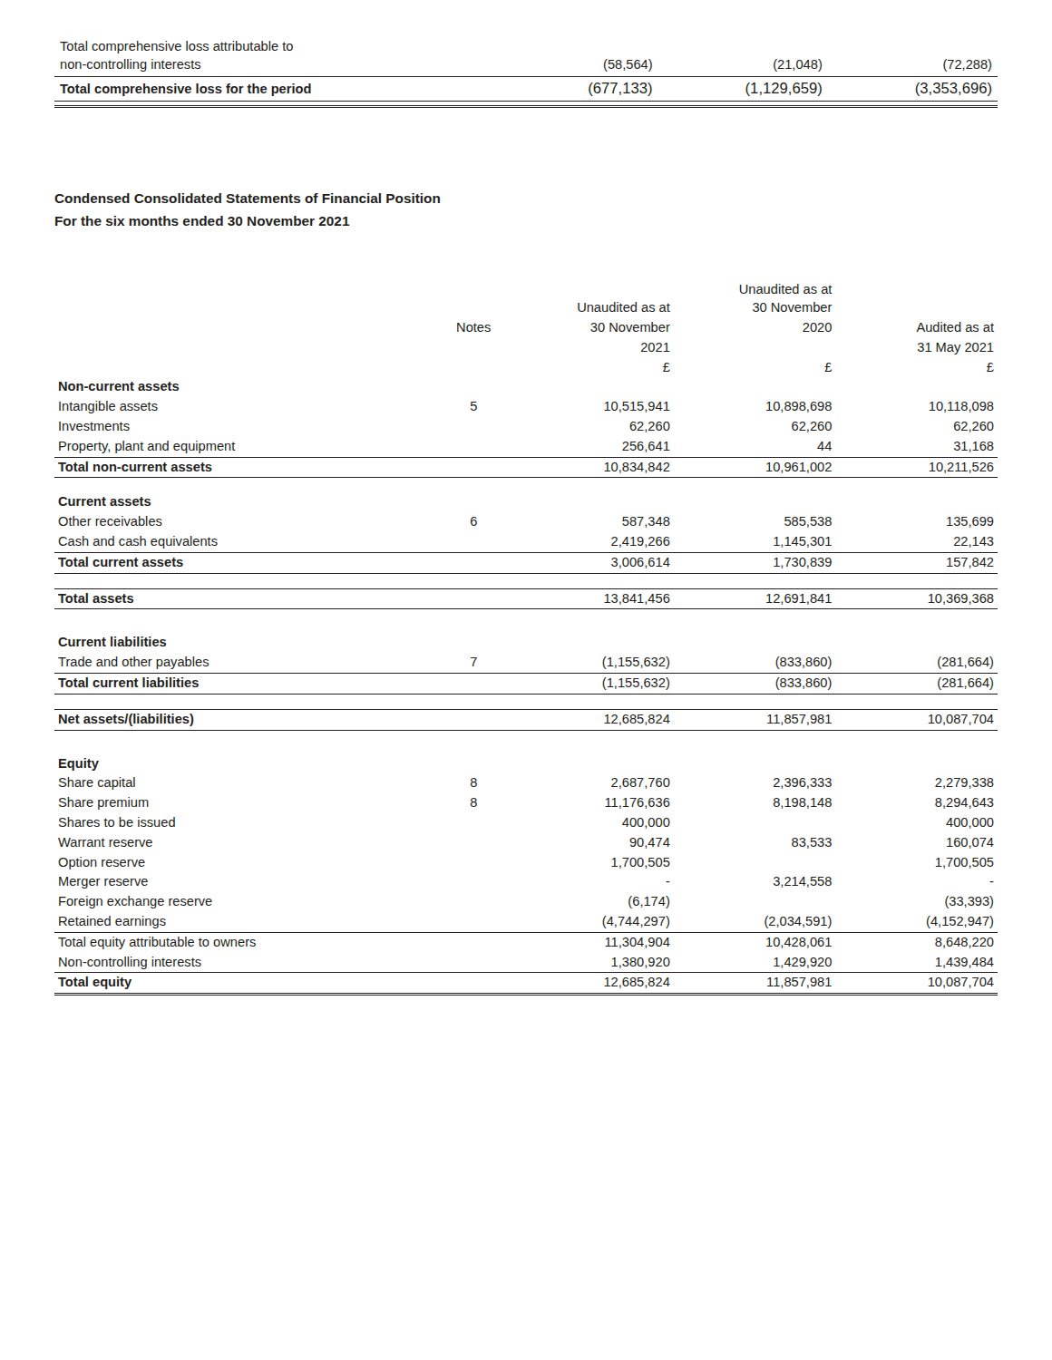| Total comprehensive loss attributable to non-controlling interests | (58,564) | (21,048) | (72,288) |
| Total comprehensive loss for the period | (677,133) | (1,129,659) | (3,353,696) |
Condensed Consolidated Statements of Financial Position
For the six months ended 30 November 2021
| | | Unaudited as at | Unaudited as at 30 November | |
| | Notes | 30 November | 2020 | Audited as at |
| | | 2021 | | 31 May 2021 |
| | | £ | £ | £ |
| Non-current assets | | | | |
| Intangible assets | 5 | 10,515,941 | 10,898,698 | 10,118,098 |
| Investments | | 62,260 | 62,260 | 62,260 |
| Property, plant and equipment | | 256,641 | 44 | 31,168 |
| Total non-current assets | | 10,834,842 | 10,961,002 | 10,211,526 |
| Current assets | | | | |
| Other receivables | 6 | 587,348 | 585,538 | 135,699 |
| Cash and cash equivalents | | 2,419,266 | 1,145,301 | 22,143 |
| Total current assets | | 3,006,614 | 1,730,839 | 157,842 |
| Total assets | | 13,841,456 | 12,691,841 | 10,369,368 |
| Current liabilities | | | | |
| Trade and other payables | 7 | (1,155,632) | (833,860) | (281,664) |
| Total current liabilities | | (1,155,632) | (833,860) | (281,664) |
| Net assets/(liabilities) | | 12,685,824 | 11,857,981 | 10,087,704 |
| Equity | | | | |
| Share capital | 8 | 2,687,760 | 2,396,333 | 2,279,338 |
| Share premium | 8 | 11,176,636 | 8,198,148 | 8,294,643 |
| Shares to be issued | | 400,000 | | 400,000 |
| Warrant reserve | | 90,474 | 83,533 | 160,074 |
| Option reserve | | 1,700,505 | | 1,700,505 |
| Merger reserve | | - | 3,214,558 | - |
| Foreign exchange reserve | | (6,174) | | (33,393) |
| Retained earnings | | (4,744,297) | (2,034,591) | (4,152,947) |
| Total equity attributable to owners | | 11,304,904 | 10,428,061 | 8,648,220 |
| Non-controlling interests | | 1,380,920 | 1,429,920 | 1,439,484 |
| Total equity | | 12,685,824 | 11,857,981 | 10,087,704 |